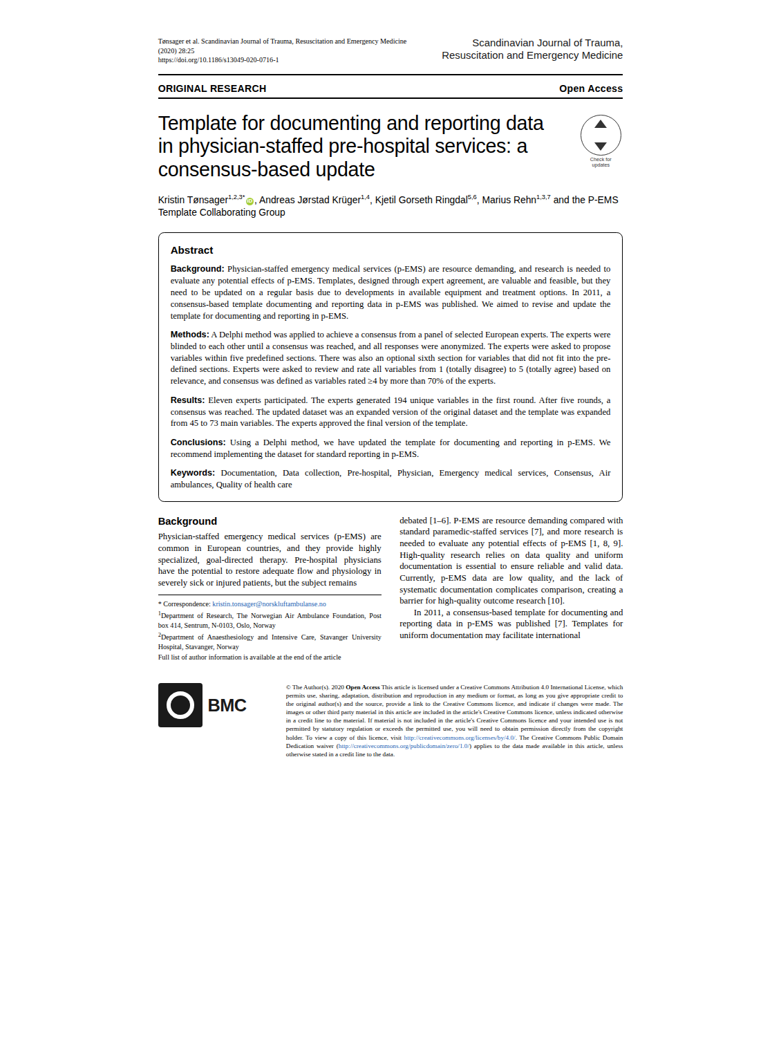Tønsager et al. Scandinavian Journal of Trauma, Resuscitation and Emergency Medicine
(2020) 28:25
https://doi.org/10.1186/s13049-020-0716-1
Scandinavian Journal of Trauma, Resuscitation and Emergency Medicine
Original Research
Open Access
Template for documenting and reporting data in physician-staffed pre-hospital services: a consensus-based update
Check for
updates
Kristin Tønsager1,2,3*iD, Andreas Jørstad Krüger1,4, Kjetil Gorseth Ringdal5,6, Marius Rehn1,3,7 and the P-EMS Template Collaborating Group
Abstract
Background: Physician-staffed emergency medical services (p-EMS) are resource demanding, and research is needed to evaluate any potential effects of p-EMS. Templates, designed through expert agreement, are valuable and feasible, but they need to be updated on a regular basis due to developments in available equipment and treatment options. In 2011, a consensus-based template documenting and reporting data in p-EMS was published. We aimed to revise and update the template for documenting and reporting in p-EMS.
Methods: A Delphi method was applied to achieve a consensus from a panel of selected European experts. The experts were blinded to each other until a consensus was reached, and all responses were anonymized. The experts were asked to propose variables within five predefined sections. There was also an optional sixth section for variables that did not fit into the pre-defined sections. Experts were asked to review and rate all variables from 1 (totally disagree) to 5 (totally agree) based on relevance, and consensus was defined as variables rated ≥4 by more than 70% of the experts.
Results: Eleven experts participated. The experts generated 194 unique variables in the first round. After five rounds, a consensus was reached. The updated dataset was an expanded version of the original dataset and the template was expanded from 45 to 73 main variables. The experts approved the final version of the template.
Conclusions: Using a Delphi method, we have updated the template for documenting and reporting in p-EMS. We recommend implementing the dataset for standard reporting in p-EMS.
Keywords: Documentation, Data collection, Pre-hospital, Physician, Emergency medical services, Consensus, Air ambulances, Quality of health care
Background
Physician-staffed emergency medical services (p-EMS) are common in European countries, and they provide highly specialized, goal-directed therapy. Pre-hospital physicians have the potential to restore adequate flow and physiology in severely sick or injured patients, but the subject remains
* Correspondence: kristin.tonsager@norskluftambulanse.no
1Department of Research, The Norwegian Air Ambulance Foundation, Post box 414, Sentrum, N-0103, Oslo, Norway
2Department of Anaesthesiology and Intensive Care, Stavanger University Hospital, Stavanger, Norway
Full list of author information is available at the end of the article
debated [1–6]. P-EMS are resource demanding compared with standard paramedic-staffed services [7], and more research is needed to evaluate any potential effects of p-EMS [1, 8, 9]. High-quality research relies on data quality and uniform documentation is essential to ensure reliable and valid data. Currently, p-EMS data are low quality, and the lack of systematic documentation complicates comparison, creating a barrier for high-quality outcome research [10].
In 2011, a consensus-based template for documenting and reporting data in p-EMS was published [7]. Templates for uniform documentation may facilitate international
BMC
© The Author(s). 2020 Open Access This article is licensed under a Creative Commons Attribution 4.0 International License, which permits use, sharing, adaptation, distribution and reproduction in any medium or format, as long as you give appropriate credit to the original author(s) and the source, provide a link to the Creative Commons licence, and indicate if changes were made. The images or other third party material in this article are included in the article's Creative Commons licence, unless indicated otherwise in a credit line to the material. If material is not included in the article's Creative Commons licence and your intended use is not permitted by statutory regulation or exceeds the permitted use, you will need to obtain permission directly from the copyright holder. To view a copy of this licence, visit http://creativecommons.org/licenses/by/4.0/. The Creative Commons Public Domain Dedication waiver (http://creativecommons.org/publicdomain/zero/1.0/) applies to the data made available in this article, unless otherwise stated in a credit line to the data.